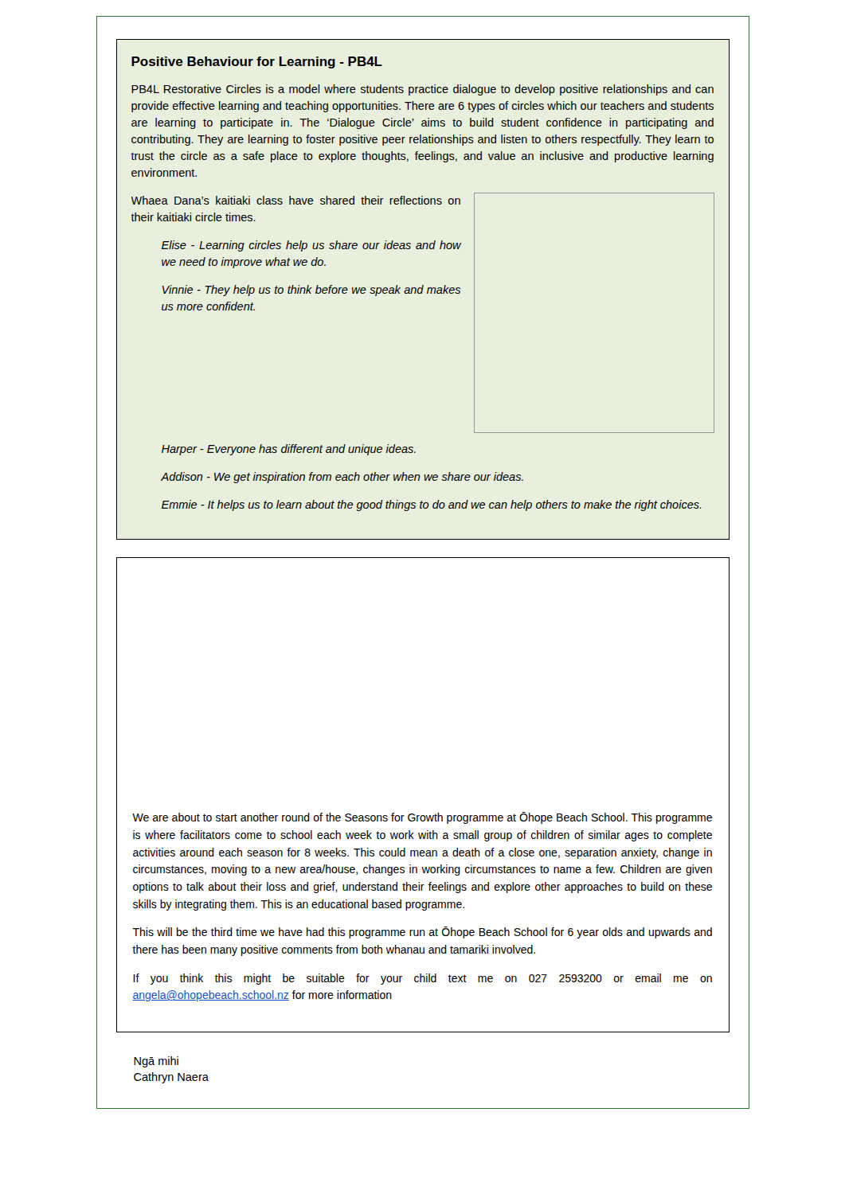Positive Behaviour for Learning - PB4L
PB4L Restorative Circles is a model where students practice dialogue to develop positive relationships and can provide effective learning and teaching opportunities. There are 6 types of circles which our teachers and students are learning to participate in. The ‘Dialogue Circle’ aims to build student confidence in participating and contributing. They are learning to foster positive peer relationships and listen to others respectfully. They learn to trust the circle as a safe place to explore thoughts, feelings, and value an inclusive and productive learning environment.
Whaea Dana’s kaitiaki class have shared their reflections on their kaitiaki circle times.
Elise - Learning circles help us share our ideas and how we need to improve what we do.
Vinnie - They help us to think before we speak and makes us more confident.
Harper - Everyone has different and unique ideas.
Addison - We get inspiration from each other when we share our ideas.
Emmie - It helps us to learn about the good things to do and we can help others to make the right choices.
We are about to start another round of the Seasons for Growth programme at Ōhope Beach School. This programme is where facilitators come to school each week to work with a small group of children of similar ages to complete activities around each season for 8 weeks. This could mean a death of a close one, separation anxiety, change in circumstances, moving to a new area/house, changes in working circumstances to name a few. Children are given options to talk about their loss and grief, understand their feelings and explore other approaches to build on these skills by integrating them. This is an educational based programme.
This will be the third time we have had this programme run at Ōhope Beach School for 6 year olds and upwards and there has been many positive comments from both whanau and tamariki involved.
If you think this might be suitable for your child text me on 027 2593200 or email me on angela@ohopebeach.school.nz for more information
Ngā mihi
Cathryn Naera